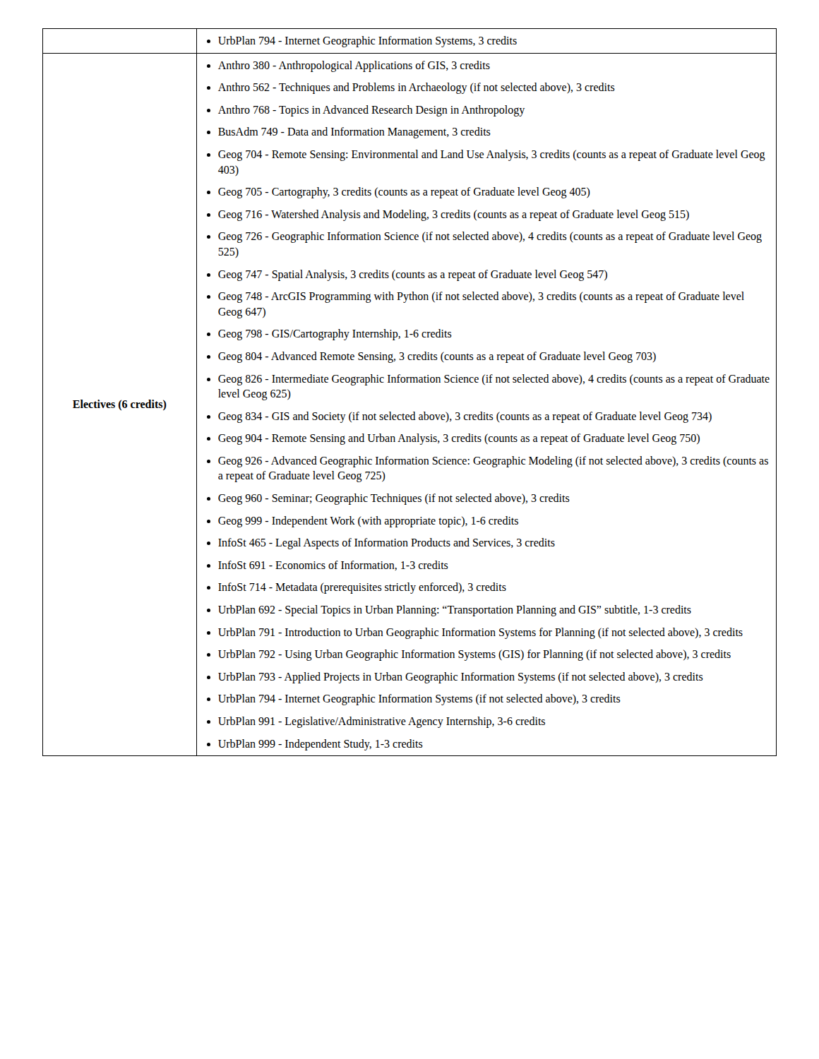| | UrbPlan 794 - Internet Geographic Information Systems, 3 credits |
| Electives (6 credits) | Anthro 380 - Anthropological Applications of GIS, 3 credits Anthro 562 - Techniques and Problems in Archaeology (if not selected above), 3 credits Anthro 768 - Topics in Advanced Research Design in Anthropology BusAdm 749 - Data and Information Management, 3 credits Geog 704 - Remote Sensing: Environmental and Land Use Analysis, 3 credits (counts as a repeat of Graduate level Geog 403) Geog 705 - Cartography, 3 credits (counts as a repeat of Graduate level Geog 405) Geog 716 - Watershed Analysis and Modeling, 3 credits (counts as a repeat of Graduate level Geog 515) Geog 726 - Geographic Information Science (if not selected above), 4 credits (counts as a repeat of Graduate level Geog 525) Geog 747 - Spatial Analysis, 3 credits (counts as a repeat of Graduate level Geog 547) Geog 748 - ArcGIS Programming with Python (if not selected above), 3 credits (counts as a repeat of Graduate level Geog 647) Geog 798 - GIS/Cartography Internship, 1-6 credits Geog 804 - Advanced Remote Sensing, 3 credits (counts as a repeat of Graduate level Geog 703) Geog 826 - Intermediate Geographic Information Science (if not selected above), 4 credits (counts as a repeat of Graduate level Geog 625) Geog 834 - GIS and Society (if not selected above), 3 credits (counts as a repeat of Graduate level Geog 734) Geog 904 - Remote Sensing and Urban Analysis, 3 credits (counts as a repeat of Graduate level Geog 750) Geog 926 - Advanced Geographic Information Science: Geographic Modeling (if not selected above), 3 credits (counts as a repeat of Graduate level Geog 725) Geog 960 - Seminar; Geographic Techniques (if not selected above), 3 credits Geog 999 - Independent Work (with appropriate topic), 1-6 credits InfoSt 465 - Legal Aspects of Information Products and Services, 3 credits InfoSt 691 - Economics of Information, 1-3 credits InfoSt 714 - Metadata (prerequisites strictly enforced), 3 credits UrbPlan 692 - Special Topics in Urban Planning: “Transportation Planning and GIS” subtitle, 1-3 credits UrbPlan 791 - Introduction to Urban Geographic Information Systems for Planning (if not selected above), 3 credits UrbPlan 792 - Using Urban Geographic Information Systems (GIS) for Planning (if not selected above), 3 credits UrbPlan 793 - Applied Projects in Urban Geographic Information Systems (if not selected above), 3 credits UrbPlan 794 - Internet Geographic Information Systems (if not selected above), 3 credits UrbPlan 991 - Legislative/Administrative Agency Internship, 3-6 credits UrbPlan 999 - Independent Study, 1-3 credits |